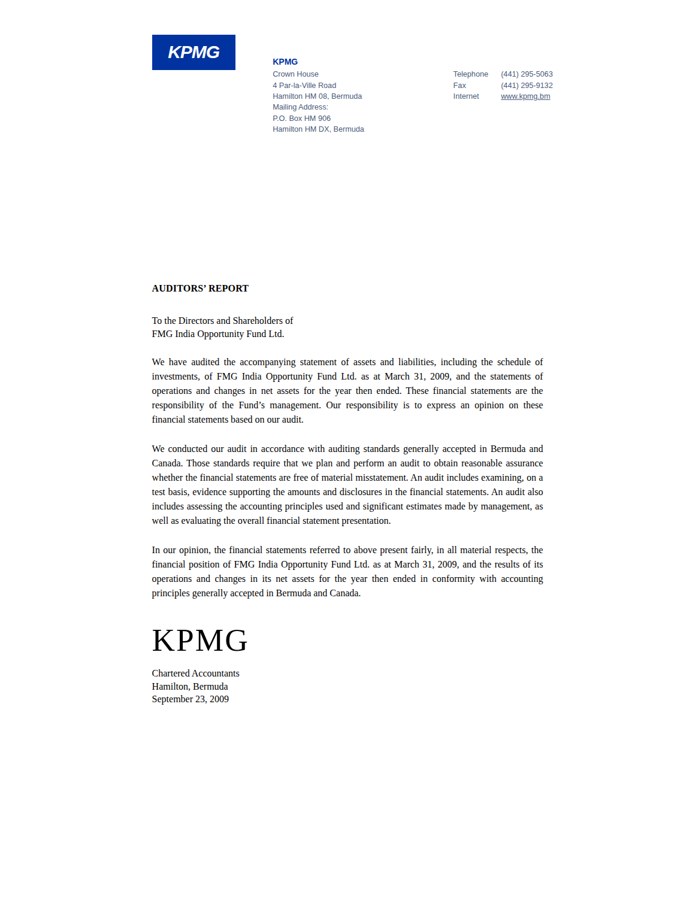KPMG
KPMG
| Crown House | Telephone | (441) 295-5063 |
| 4 Par-la-Ville Road | Fax | (441) 295-9132 |
| Hamilton HM 08, Bermuda | Internet | www.kpmg.bm |
| Mailing Address: | | |
| P.O. Box HM 906 | | |
| Hamilton HM DX, Bermuda | | |
AUDITORS’ REPORT
To the Directors and Shareholders of
FMG India Opportunity Fund Ltd.
We have audited the accompanying statement of assets and liabilities, including the schedule of investments, of FMG India Opportunity Fund Ltd. as at March 31, 2009, and the statements of operations and changes in net assets for the year then ended. These financial statements are the responsibility of the Fund’s management. Our responsibility is to express an opinion on these financial statements based on our audit.
We conducted our audit in accordance with auditing standards generally accepted in Bermuda and Canada. Those standards require that we plan and perform an audit to obtain reasonable assurance whether the financial statements are free of material misstatement. An audit includes examining, on a test basis, evidence supporting the amounts and disclosures in the financial statements. An audit also includes assessing the accounting principles used and significant estimates made by management, as well as evaluating the overall financial statement presentation.
In our opinion, the financial statements referred to above present fairly, in all material respects, the financial position of FMG India Opportunity Fund Ltd. as at March 31, 2009, and the results of its operations and changes in its net assets for the year then ended in conformity with accounting principles generally accepted in Bermuda and Canada.
KPMG
Chartered Accountants
Hamilton, Bermuda
September 23, 2009